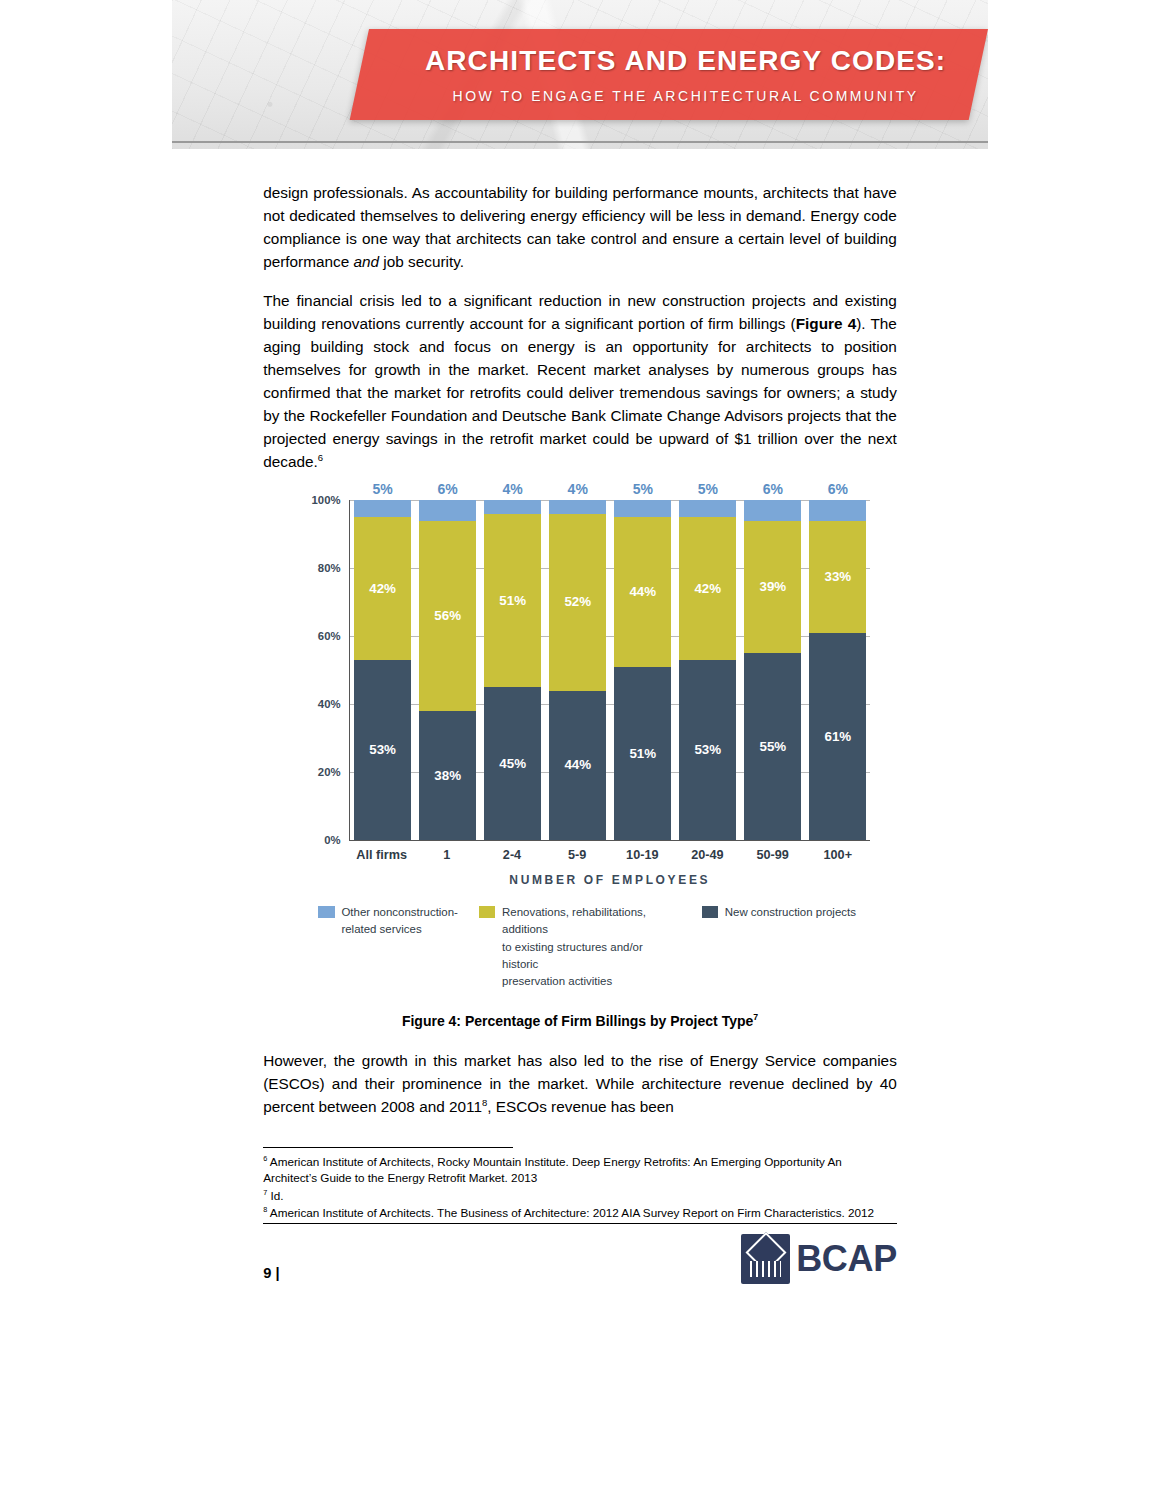Architects and Energy Codes:
How to Engage the Architectural Community
design professionals. As accountability for building performance mounts, architects that have not dedicated themselves to delivering energy efficiency will be less in demand. Energy code compliance is one way that architects can take control and ensure a certain level of building performance and job security.
The financial crisis led to a significant reduction in new construction projects and existing building renovations currently account for a significant portion of firm billings (Figure 4). The aging building stock and focus on energy is an opportunity for architects to position themselves for growth in the market. Recent market analyses by numerous groups has confirmed that the market for retrofits could deliver tremendous savings for owners; a study by the Rockefeller Foundation and Deutsche Bank Climate Change Advisors projects that the projected energy savings in the retrofit market could be upward of $1 trillion over the next decade.6
PERCENT OF FIRM BILINGS
100% 80% 60% 40% 20% 0%
5%
42%
53%
6%
56%
38%
4%
51%
45%
4%
52%
44%
5%
44%
51%
5%
42%
53%
6%
39%
55%
6%
33%
61%
All firms 1 2-4 5-9 10-19 20-49 50-99 100+
NUMBER OF EMPLOYEES
Other nonconstruction-
related services
Renovations, rehabilitations, additions
to existing structures and/or historic
preservation activities
New construction projects
Figure 4: Percentage of Firm Billings by Project Type7
However, the growth in this market has also led to the rise of Energy Service companies (ESCOs) and their prominence in the market. While architecture revenue declined by 40 percent between 2008 and 20118, ESCOs revenue has been
6 American Institute of Architects, Rocky Mountain Institute. Deep Energy Retrofits: An Emerging Opportunity An Architect’s Guide to the Energy Retrofit Market. 2013
7 Id.
8 American Institute of Architects. The Business of Architecture: 2012 AIA Survey Report on Firm Characteristics. 2012
9 |
BCAP